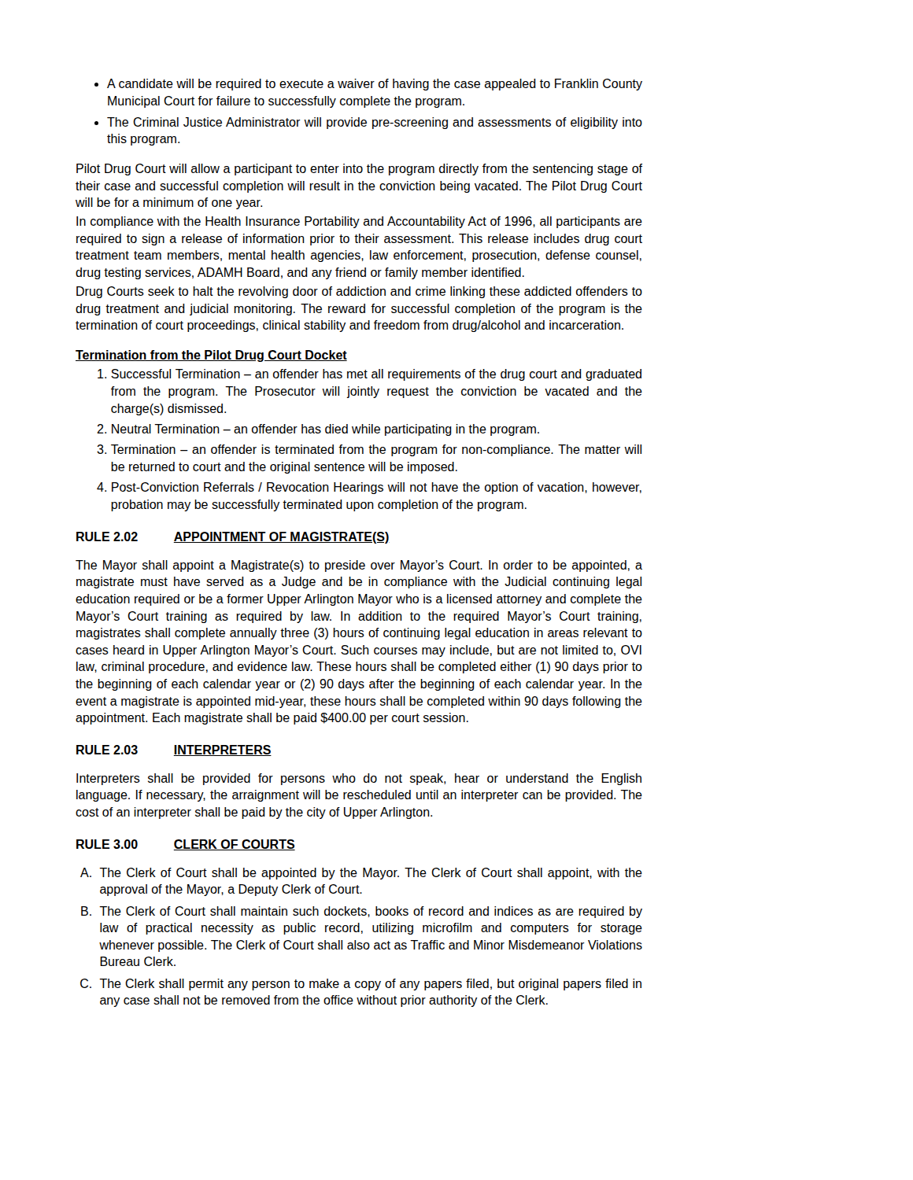A candidate will be required to execute a waiver of having the case appealed to Franklin County Municipal Court for failure to successfully complete the program.
The Criminal Justice Administrator will provide pre-screening and assessments of eligibility into this program.
Pilot Drug Court will allow a participant to enter into the program directly from the sentencing stage of their case and successful completion will result in the conviction being vacated. The Pilot Drug Court will be for a minimum of one year.
In compliance with the Health Insurance Portability and Accountability Act of 1996, all participants are required to sign a release of information prior to their assessment. This release includes drug court treatment team members, mental health agencies, law enforcement, prosecution, defense counsel, drug testing services, ADAMH Board, and any friend or family member identified.
Drug Courts seek to halt the revolving door of addiction and crime linking these addicted offenders to drug treatment and judicial monitoring. The reward for successful completion of the program is the termination of court proceedings, clinical stability and freedom from drug/alcohol and incarceration.
Termination from the Pilot Drug Court Docket
Successful Termination – an offender has met all requirements of the drug court and graduated from the program. The Prosecutor will jointly request the conviction be vacated and the charge(s) dismissed.
Neutral Termination – an offender has died while participating in the program.
Termination – an offender is terminated from the program for non-compliance. The matter will be returned to court and the original sentence will be imposed.
Post-Conviction Referrals / Revocation Hearings will not have the option of vacation, however, probation may be successfully terminated upon completion of the program.
RULE 2.02 APPOINTMENT OF MAGISTRATE(S)
The Mayor shall appoint a Magistrate(s) to preside over Mayor’s Court. In order to be appointed, a magistrate must have served as a Judge and be in compliance with the Judicial continuing legal education required or be a former Upper Arlington Mayor who is a licensed attorney and complete the Mayor’s Court training as required by law. In addition to the required Mayor’s Court training, magistrates shall complete annually three (3) hours of continuing legal education in areas relevant to cases heard in Upper Arlington Mayor’s Court. Such courses may include, but are not limited to, OVI law, criminal procedure, and evidence law. These hours shall be completed either (1) 90 days prior to the beginning of each calendar year or (2) 90 days after the beginning of each calendar year. In the event a magistrate is appointed mid-year, these hours shall be completed within 90 days following the appointment. Each magistrate shall be paid $400.00 per court session.
RULE 2.03 INTERPRETERS
Interpreters shall be provided for persons who do not speak, hear or understand the English language. If necessary, the arraignment will be rescheduled until an interpreter can be provided. The cost of an interpreter shall be paid by the city of Upper Arlington.
RULE 3.00 CLERK OF COURTS
The Clerk of Court shall be appointed by the Mayor. The Clerk of Court shall appoint, with the approval of the Mayor, a Deputy Clerk of Court.
The Clerk of Court shall maintain such dockets, books of record and indices as are required by law of practical necessity as public record, utilizing microfilm and computers for storage whenever possible. The Clerk of Court shall also act as Traffic and Minor Misdemeanor Violations Bureau Clerk.
The Clerk shall permit any person to make a copy of any papers filed, but original papers filed in any case shall not be removed from the office without prior authority of the Clerk.